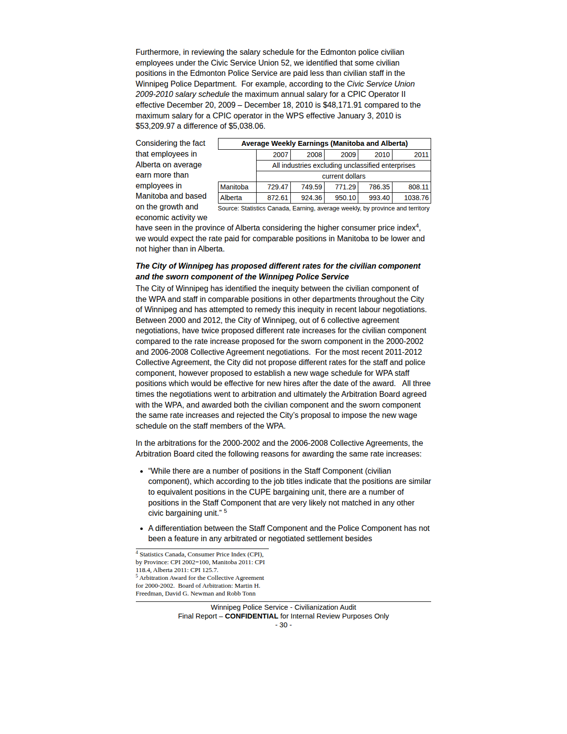Furthermore, in reviewing the salary schedule for the Edmonton police civilian employees under the Civic Service Union 52, we identified that some civilian positions in the Edmonton Police Service are paid less than civilian staff in the Winnipeg Police Department. For example, according to the Civic Service Union 2009-2010 salary schedule the maximum annual salary for a CPIC Operator II effective December 20, 2009 – December 18, 2010 is $48,171.91 compared to the maximum salary for a CPIC operator in the WPS effective January 3, 2010 is $53,209.97 a difference of $5,038.06.
| Average Weekly Earnings (Manitoba and Alberta) |
| --- |
| | 2007 | 2008 | 2009 | 2010 | 2011 |
| | All industries excluding unclassified enterprises |
| | current dollars |
| Manitoba | 729.47 | 749.59 | 771.29 | 786.35 | 808.11 |
| Alberta | 872.61 | 924.36 | 950.10 | 993.40 | 1038.76 |
Source: Statistics Canada, Earning, average weekly, by province and territory
Considering the fact that employees in Alberta on average earn more than employees in Manitoba and based on the growth and economic activity we have seen in the province of Alberta considering the higher consumer price index4, we would expect the rate paid for comparable positions in Manitoba to be lower and not higher than in Alberta.
The City of Winnipeg has proposed different rates for the civilian component and the sworn component of the Winnipeg Police Service
The City of Winnipeg has identified the inequity between the civilian component of the WPA and staff in comparable positions in other departments throughout the City of Winnipeg and has attempted to remedy this inequity in recent labour negotiations. Between 2000 and 2012, the City of Winnipeg, out of 6 collective agreement negotiations, have twice proposed different rate increases for the civilian component compared to the rate increase proposed for the sworn component in the 2000-2002 and 2006-2008 Collective Agreement negotiations. For the most recent 2011-2012 Collective Agreement, the City did not propose different rates for the staff and police component, however proposed to establish a new wage schedule for WPA staff positions which would be effective for new hires after the date of the award. All three times the negotiations went to arbitration and ultimately the Arbitration Board agreed with the WPA, and awarded both the civilian component and the sworn component the same rate increases and rejected the City’s proposal to impose the new wage schedule on the staff members of the WPA.
In the arbitrations for the 2000-2002 and the 2006-2008 Collective Agreements, the Arbitration Board cited the following reasons for awarding the same rate increases:
“While there are a number of positions in the Staff Component (civilian component), which according to the job titles indicate that the positions are similar to equivalent positions in the CUPE bargaining unit, there are a number of positions in the Staff Component that are very likely not matched in any other civic bargaining unit.” 5
A differentiation between the Staff Component and the Police Component has not been a feature in any arbitrated or negotiated settlement besides
4 Statistics Canada, Consumer Price Index (CPI), by Province: CPI 2002=100, Manitoba 2011: CPI 118.4, Alberta 2011: CPI 125.7.
5 Arbitration Award for the Collective Agreement for 2000-2002. Board of Arbitration: Martin H. Freedman, David G. Newman and Robb Tonn
Winnipeg Police Service - Civilianization Audit
Final Report – CONFIDENTIAL for Internal Review Purposes Only
- 30 -